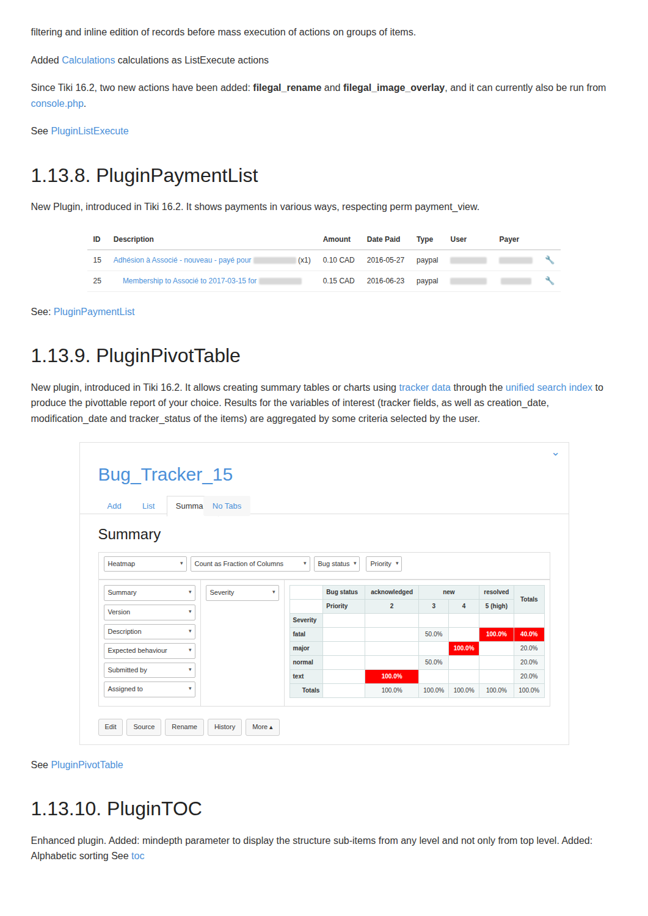filtering and inline edition of records before mass execution of actions on groups of items.
Added Calculations calculations as ListExecute actions
Since Tiki 16.2, two new actions have been added: filegal_rename and filegal_image_overlay, and it can currently also be run from console.php.
See PluginListExecute
1.13.8. PluginPaymentList
New Plugin, introduced in Tiki 16.2. It shows payments in various ways, respecting perm payment_view.
| ID | Description | Amount | Date Paid | Type | User | Payer | |
| --- | --- | --- | --- | --- | --- | --- | --- |
| 15 | Adhésion à Associé - nouveau - payé pour xxxxxxx (x1) | 0.10 CAD | 2016-05-27 | paypal | xxxxxx | xxxxx | 🔧 |
| 25 | Membership to Associé to 2017-03-15 for xxxxxxx | 0.15 CAD | 2016-06-23 | paypal | xxxxxx | xxxx | 🔧 |
See: PluginPaymentList
1.13.9. PluginPivotTable
New plugin, introduced in Tiki 16.2. It allows creating summary tables or charts using tracker data through the unified search index to produce the pivottable report of your choice. Results for the variables of interest (tracker fields, as well as creation_date, modification_date and tracker_status of the items) are aggregated by some criteria selected by the user.
⌄
Bug_Tracker_15
Add List Summary No Tabs
Summary
Heatmap Count as Fraction of Columns Bug status Priority
Summary Version Description Expected behaviour Submitted by Assigned to
Severity
| | Bug status | acknowledged | new | resolved | Totals |
| | Priority | 2 | 3 | 4 | 5 (high) |
| Severity | | | | | | |
| fatal | | | 50.0% | | 100.0% | 40.0% |
| major | | | | 100.0% | | 20.0% |
| normal | | | 50.0% | | | 20.0% |
| text | | 100.0% | | | | 20.0% |
| Totals | | 100.0% | 100.0% | 100.0% | 100.0% | 100.0% |
Edit Source Rename History More ▴
See PluginPivotTable
1.13.10. PluginTOC
Enhanced plugin. Added: mindepth parameter to display the structure sub-items from any level and not only from top level. Added: Alphabetic sorting See toc